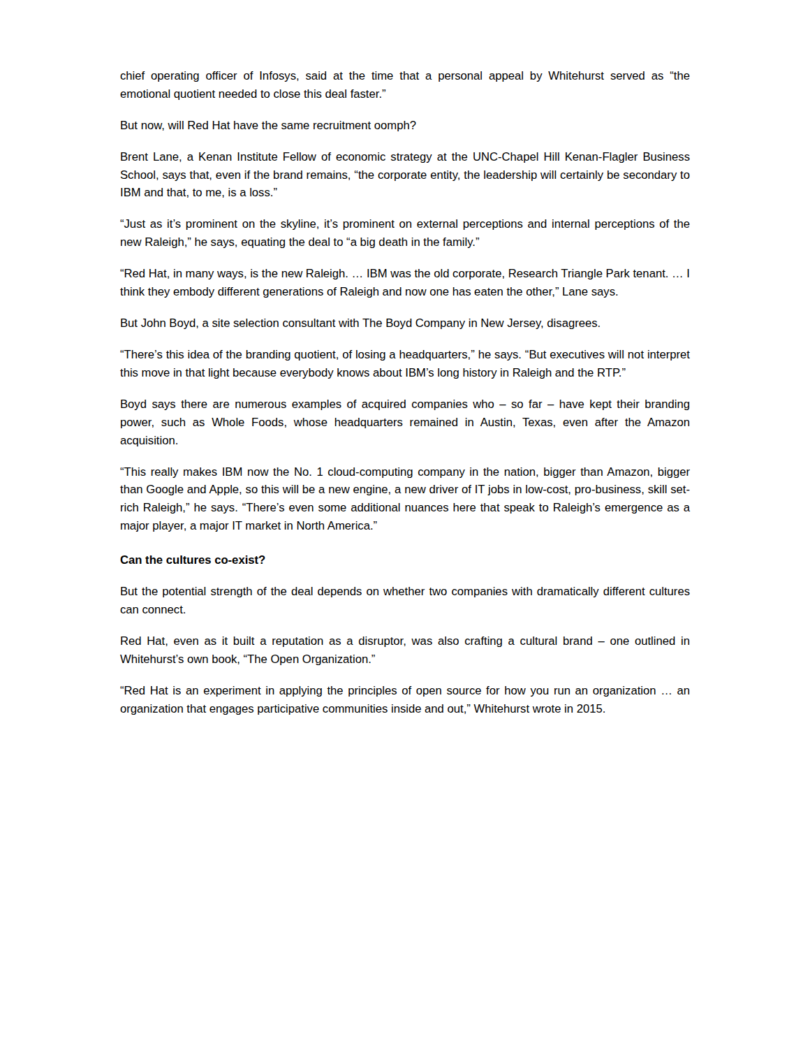chief operating officer of Infosys, said at the time that a personal appeal by Whitehurst served as “the emotional quotient needed to close this deal faster.”
But now, will Red Hat have the same recruitment oomph?
Brent Lane, a Kenan Institute Fellow of economic strategy at the UNC-Chapel Hill Kenan-Flagler Business School, says that, even if the brand remains, “the corporate entity, the leadership will certainly be secondary to IBM and that, to me, is a loss.”
“Just as it’s prominent on the skyline, it’s prominent on external perceptions and internal perceptions of the new Raleigh,” he says, equating the deal to “a big death in the family.”
“Red Hat, in many ways, is the new Raleigh. … IBM was the old corporate, Research Triangle Park tenant. … I think they embody different generations of Raleigh and now one has eaten the other,” Lane says.
But John Boyd, a site selection consultant with The Boyd Company in New Jersey, disagrees.
“There’s this idea of the branding quotient, of losing a headquarters,” he says. “But executives will not interpret this move in that light because everybody knows about IBM’s long history in Raleigh and the RTP.”
Boyd says there are numerous examples of acquired companies who – so far – have kept their branding power, such as Whole Foods, whose headquarters remained in Austin, Texas, even after the Amazon acquisition.
“This really makes IBM now the No. 1 cloud-computing company in the nation, bigger than Amazon, bigger than Google and Apple, so this will be a new engine, a new driver of IT jobs in low-cost, pro-business, skill set-rich Raleigh,” he says. “There’s even some additional nuances here that speak to Raleigh’s emergence as a major player, a major IT market in North America.”
Can the cultures co-exist?
But the potential strength of the deal depends on whether two companies with dramatically different cultures can connect.
Red Hat, even as it built a reputation as a disruptor, was also crafting a cultural brand – one outlined in Whitehurst’s own book, “The Open Organization.”
“Red Hat is an experiment in applying the principles of open source for how you run an organization … an organization that engages participative communities inside and out,” Whitehurst wrote in 2015.